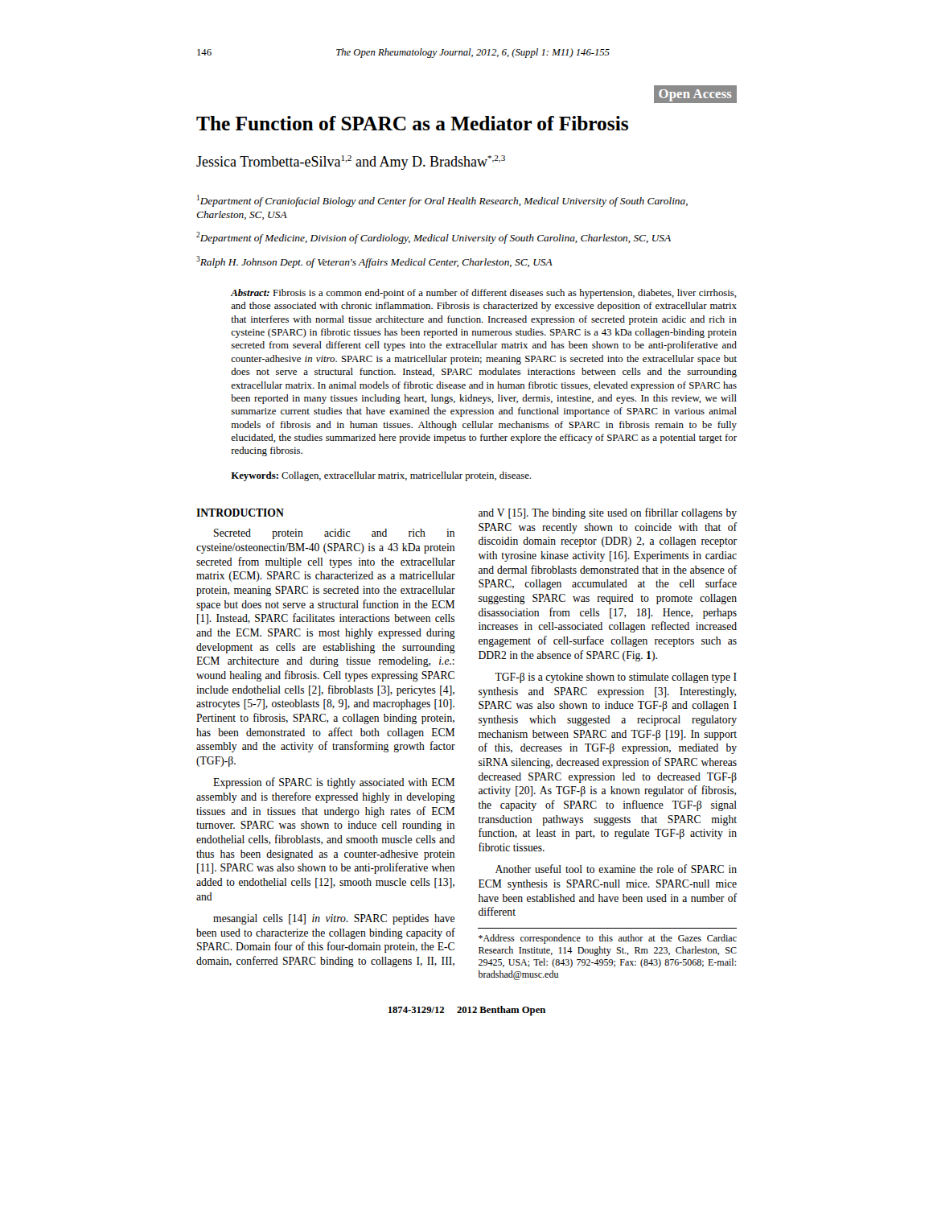146
The Open Rheumatology Journal, 2012, 6, (Suppl 1: M11) 146-155
Open Access
The Function of SPARC as a Mediator of Fibrosis
Jessica Trombetta-eSilva1,2 and Amy D. Bradshaw*,2,3
1Department of Craniofacial Biology and Center for Oral Health Research, Medical University of South Carolina, Charleston, SC, USA
2Department of Medicine, Division of Cardiology, Medical University of South Carolina, Charleston, SC, USA
3Ralph H. Johnson Dept. of Veteran's Affairs Medical Center, Charleston, SC, USA
Abstract: Fibrosis is a common end-point of a number of different diseases such as hypertension, diabetes, liver cirrhosis, and those associated with chronic inflammation. Fibrosis is characterized by excessive deposition of extracellular matrix that interferes with normal tissue architecture and function. Increased expression of secreted protein acidic and rich in cysteine (SPARC) in fibrotic tissues has been reported in numerous studies. SPARC is a 43 kDa collagen-binding protein secreted from several different cell types into the extracellular matrix and has been shown to be anti-proliferative and counter-adhesive in vitro. SPARC is a matricellular protein; meaning SPARC is secreted into the extracellular space but does not serve a structural function. Instead, SPARC modulates interactions between cells and the surrounding extracellular matrix. In animal models of fibrotic disease and in human fibrotic tissues, elevated expression of SPARC has been reported in many tissues including heart, lungs, kidneys, liver, dermis, intestine, and eyes. In this review, we will summarize current studies that have examined the expression and functional importance of SPARC in various animal models of fibrosis and in human tissues. Although cellular mechanisms of SPARC in fibrosis remain to be fully elucidated, the studies summarized here provide impetus to further explore the efficacy of SPARC as a potential target for reducing fibrosis.
Keywords: Collagen, extracellular matrix, matricellular protein, disease.
Introduction
Secreted protein acidic and rich in cysteine/osteonectin/BM-40 (SPARC) is a 43 kDa protein secreted from multiple cell types into the extracellular matrix (ECM). SPARC is characterized as a matricellular protein, meaning SPARC is secreted into the extracellular space but does not serve a structural function in the ECM [1]. Instead, SPARC facilitates interactions between cells and the ECM. SPARC is most highly expressed during development as cells are establishing the surrounding ECM architecture and during tissue remodeling, i.e.: wound healing and fibrosis. Cell types expressing SPARC include endothelial cells [2], fibroblasts [3], pericytes [4], astrocytes [5-7], osteoblasts [8, 9], and macrophages [10]. Pertinent to fibrosis, SPARC, a collagen binding protein, has been demonstrated to affect both collagen ECM assembly and the activity of transforming growth factor (TGF)-β.
Expression of SPARC is tightly associated with ECM assembly and is therefore expressed highly in developing tissues and in tissues that undergo high rates of ECM turnover. SPARC was shown to induce cell rounding in endothelial cells, fibroblasts, and smooth muscle cells and thus has been designated as a counter-adhesive protein [11]. SPARC was also shown to be anti-proliferative when added to endothelial cells [12], smooth muscle cells [13], and
mesangial cells [14] in vitro. SPARC peptides have been used to characterize the collagen binding capacity of SPARC. Domain four of this four-domain protein, the E-C domain, conferred SPARC binding to collagens I, II, III, and V [15]. The binding site used on fibrillar collagens by SPARC was recently shown to coincide with that of discoidin domain receptor (DDR) 2, a collagen receptor with tyrosine kinase activity [16]. Experiments in cardiac and dermal fibroblasts demonstrated that in the absence of SPARC, collagen accumulated at the cell surface suggesting SPARC was required to promote collagen disassociation from cells [17, 18]. Hence, perhaps increases in cell-associated collagen reflected increased engagement of cell-surface collagen receptors such as DDR2 in the absence of SPARC (Fig. 1).
TGF-β is a cytokine shown to stimulate collagen type I synthesis and SPARC expression [3]. Interestingly, SPARC was also shown to induce TGF-β and collagen I synthesis which suggested a reciprocal regulatory mechanism between SPARC and TGF-β [19]. In support of this, decreases in TGF-β expression, mediated by siRNA silencing, decreased expression of SPARC whereas decreased SPARC expression led to decreased TGF-β activity [20]. As TGF-β is a known regulator of fibrosis, the capacity of SPARC to influence TGF-β signal transduction pathways suggests that SPARC might function, at least in part, to regulate TGF-β activity in fibrotic tissues.
Another useful tool to examine the role of SPARC in ECM synthesis is SPARC-null mice. SPARC-null mice have been established and have been used in a number of different
*Address correspondence to this author at the Gazes Cardiac Research Institute, 114 Doughty St., Rm 223, Charleston, SC 29425, USA; Tel: (843) 792-4959; Fax: (843) 876-5068; E-mail: bradshad@musc.edu
1874-3129/122012 Bentham Open